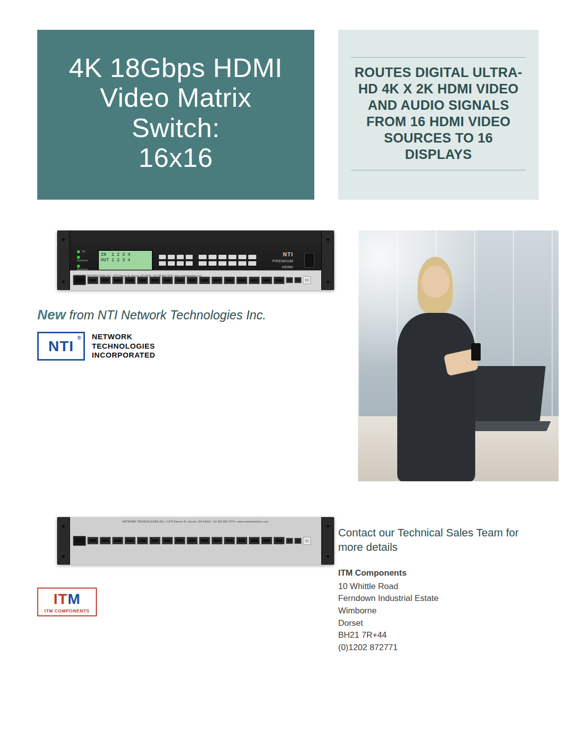4K 18Gbps HDMI Video Matrix Switch:
16x16
Routes digital ultra-HD 4K x 2K HDMI video and audio signals from 16 HDMI video sources to 16 displays
IN System Activity
IN 1 2 3 4
OUT 1 2 3 4
NTI PREMIUM HDMI
NETWORK TECHNOLOGIES INC • 1275 Danner Dr, Aurora, OH 44202 • Tel 330-562-7070 • www.networktechinc.com
New from NTI Network Technologies Inc.
NTI®
Network
Technologies
Incorporated
NETWORK TECHNOLOGIES INC • 1275 Danner Dr, Aurora, OH 44202 • Tel 330-562-7070 • www.networktechinc.com
ITM
ITM Components
Contact our Technical Sales Team for more details
ITM Components 10 Whittle Road
Ferndown Industrial Estate
Wimborne
Dorset
BH21 7R+44
(0)1202 872771